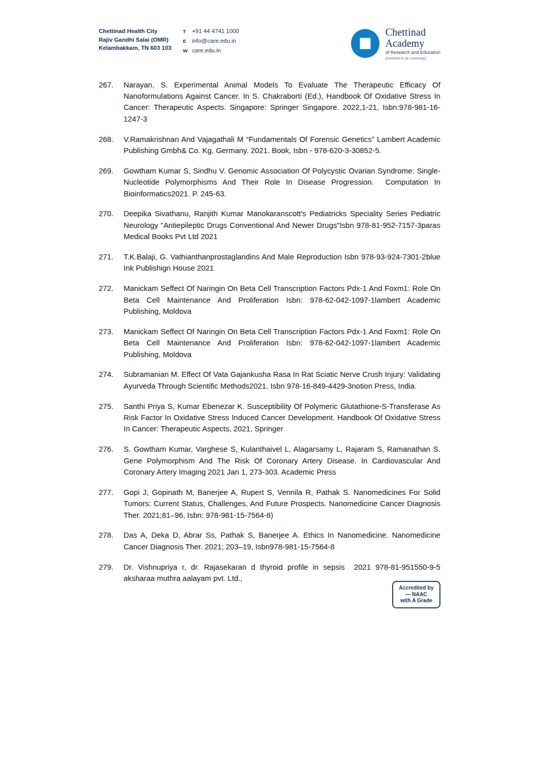Chettinad Health City
Rajiv Gandhi Salai (OMR)
Kelambakkam, TN 603 103
T+91 44 4741 1000 Einfo@care.edu.in Wcare.edu.in
Chettinad
Academy
of Research and Education
(Deemed to be University)
267. Narayan, S. Experimental Animal Models To Evaluate The Therapeutic Efficacy Of Nanoformulations Against Cancer. In S. Chakraborti (Ed.), Handbook Of Oxidative Stress In Cancer: Therapeutic Aspects. Singapore: Springer Singapore. 2022,1-21, Isbn:978-981-16-1247-3
268. V.Ramakrishnan And Vajagathali M “Fundamentals Of Forensic Genetics” Lambert Academic Publishing Gmbh& Co. Kg, Germany. 2021. Book, Isbn - 978-620-3-30852-5.
269. Gowtham Kumar S, Sindhu V. Genomic Association Of Polycystic Ovarian Syndrome: Single-Nucleotide Polymorphisms And Their Role In Disease Progression. Computation In Bioinformatics2021. P. 245-63.
270. Deepika Sivathanu, Ranjith Kumar Manokaranscott's Pediatricks Speciality Series Pediatric Neurology "Antiepileptic Drugs Conventional And Newer Drugs"Isbn 978-81-952-7157-3paras Medical Books Pvt Ltd 2021
271. T.K.Balaji, G. Vathianthanprostaglandins And Male Reproduction Isbn 978-93-924-7301-2blue Ink Publishign House 2021
272. Manickam Seffect Of Naringin On Beta Cell Transcription Factors Pdx-1 And Foxm1: Role On Beta Cell Maintenance And Proliferation Isbn: 978-62-042-1097-1lambert Academic Publishing, Moldova
273. Manickam Seffect Of Naringin On Beta Cell Transcription Factors Pdx-1 And Foxm1: Role On Beta Cell Maintenance And Proliferation Isbn: 978-62-042-1097-1lambert Academic Publishing, Moldova
274. Subramanian M. Effect Of Vata Gajankusha Rasa In Rat Sciatic Nerve Crush Injury: Validating Ayurveda Through Scientific Methods2021. Isbn 978-16-849-4429-3notion Press, India.
275. Santhi Priya S, Kumar Ebenezar K. Susceptibility Of Polymeric Glutathione-S-Transferase As Risk Factor In Oxidative Stress Induced Cancer Development. Handbook Of Oxidative Stress In Cancer: Therapeutic Aspects, 2021, Springer
276. S. Gowtham Kumar, Varghese S, Kulanthaivel L, Alagarsamy L, Rajaram S, Ramanathan S. Gene Polymorphism And The Risk Of Coronary Artery Disease. In Cardiovascular And Coronary Artery Imaging 2021 Jan 1, 273-303. Academic Press
277. Gopi J, Gopinath M, Banerjee A, Rupert S, Vennila R, Pathak S. Nanomedicines For Solid Tumors: Current Status, Challenges, And Future Prospects. Nanomedicine Cancer Diagnosis Ther. 2021;81–96, Isbn: 978-981-15-7564-8)
278. Das A, Deka D, Abrar Ss, Pathak S, Banerjee A. Ethics In Nanomedicine. Nanomedicine Cancer Diagnosis Ther. 2021; 203–19, Isbn978-981-15-7564-8
279. Dr. Vishnupriya r, dr. Rajasekaran d thyroid profile in sepsis 2021 978-81-951550-9-5 aksharaa muthra aalayam pvt. Ltd.,
Accredited by
— NAAC
with A Grade